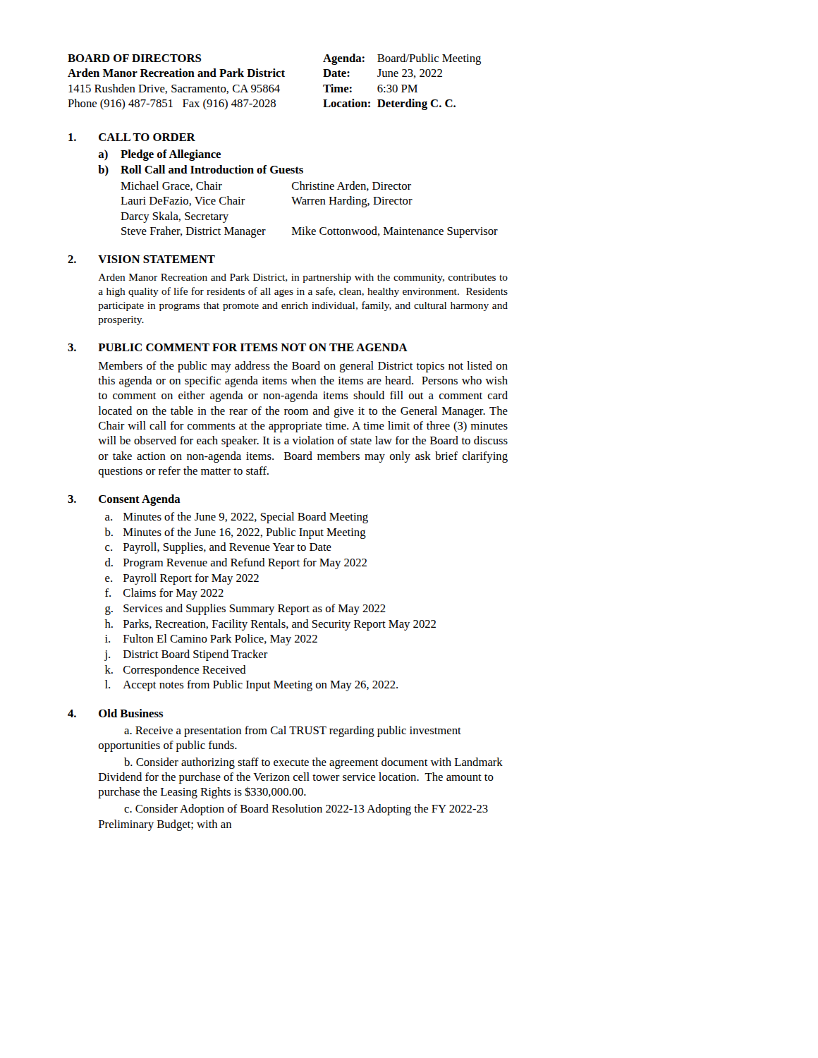| BOARD OF DIRECTORS Arden Manor Recreation and Park District 1415 Rushden Drive, Sacramento, CA 95864 Phone (916) 487-7851 Fax (916) 487-2028 | / Agenda: / Board/Public Meeting / / Date: / June 23, 2022 / / Time: / 6:30 PM / / Location: / Deterding C. C. / |
1. Call to Order
a) Pledge of Allegiance
b) Roll Call and Introduction of Guests
| Michael Grace, Chair | Christine Arden, Director |
| Lauri DeFazio, Vice Chair | Warren Harding, Director |
| Darcy Skala, Secretary | |
| Steve Fraher, District Manager | Mike Cottonwood, Maintenance Supervisor |
2. Vision Statement
Arden Manor Recreation and Park District, in partnership with the community, contributes to a high quality of life for residents of all ages in a safe, clean, healthy environment. Residents participate in programs that promote and enrich individual, family, and cultural harmony and prosperity.
3. Public Comment for Items Not on the Agenda
Members of the public may address the Board on general District topics not listed on this agenda or on specific agenda items when the items are heard. Persons who wish to comment on either agenda or non-agenda items should fill out a comment card located on the table in the rear of the room and give it to the General Manager. The Chair will call for comments at the appropriate time. A time limit of three (3) minutes will be observed for each speaker. It is a violation of state law for the Board to discuss or take action on non-agenda items. Board members may only ask brief clarifying questions or refer the matter to staff.
3. Consent Agenda
a. Minutes of the June 9, 2022, Special Board Meeting
b. Minutes of the June 16, 2022, Public Input Meeting
c. Payroll, Supplies, and Revenue Year to Date
d. Program Revenue and Refund Report for May 2022
e. Payroll Report for May 2022
f. Claims for May 2022
g. Services and Supplies Summary Report as of May 2022
h. Parks, Recreation, Facility Rentals, and Security Report May 2022
i. Fulton El Camino Park Police, May 2022
j. District Board Stipend Tracker
k. Correspondence Received
l. Accept notes from Public Input Meeting on May 26, 2022.
4. Old Business
a. Receive a presentation from Cal TRUST regarding public investment opportunities of public funds.
b. Consider authorizing staff to execute the agreement document with Landmark Dividend for the purchase of the Verizon cell tower service location. The amount to purchase the Leasing Rights is $330,000.00.
c. Consider Adoption of Board Resolution 2022-13 Adopting the FY 2022-23 Preliminary Budget; with an